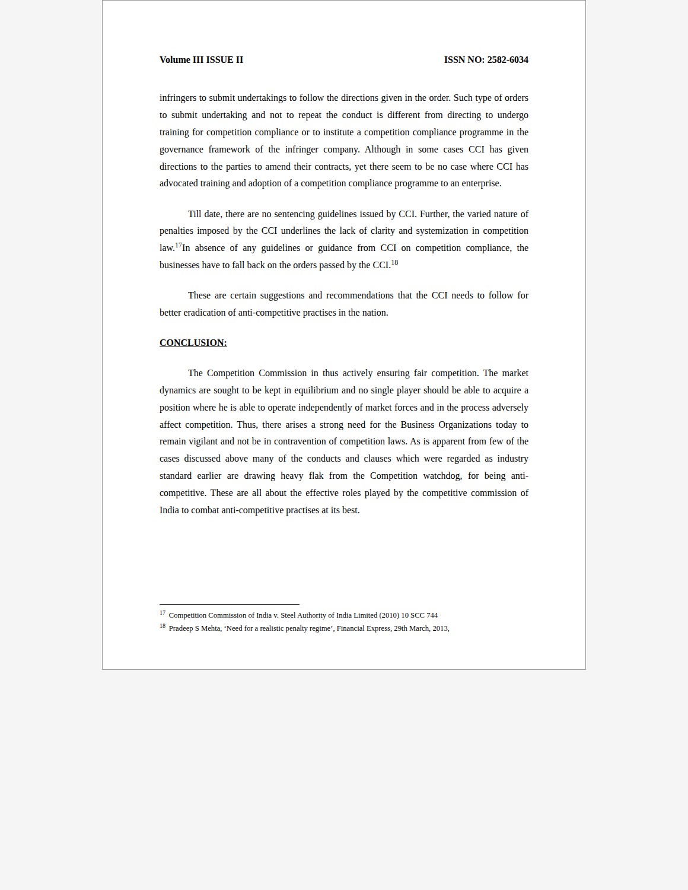Volume III ISSUE II ISSN NO: 2582-6034
infringers to submit undertakings to follow the directions given in the order. Such type of orders to submit undertaking and not to repeat the conduct is different from directing to undergo training for competition compliance or to institute a competition compliance programme in the governance framework of the infringer company. Although in some cases CCI has given directions to the parties to amend their contracts, yet there seem to be no case where CCI has advocated training and adoption of a competition compliance programme to an enterprise.
Till date, there are no sentencing guidelines issued by CCI. Further, the varied nature of penalties imposed by the CCI underlines the lack of clarity and systemization in competition law.17In absence of any guidelines or guidance from CCI on competition compliance, the businesses have to fall back on the orders passed by the CCI.18
These are certain suggestions and recommendations that the CCI needs to follow for better eradication of anti-competitive practises in the nation.
CONCLUSION:
The Competition Commission in thus actively ensuring fair competition. The market dynamics are sought to be kept in equilibrium and no single player should be able to acquire a position where he is able to operate independently of market forces and in the process adversely affect competition. Thus, there arises a strong need for the Business Organizations today to remain vigilant and not be in contravention of competition laws. As is apparent from few of the cases discussed above many of the conducts and clauses which were regarded as industry standard earlier are drawing heavy flak from the Competition watchdog, for being anti-competitive. These are all about the effective roles played by the competitive commission of India to combat anti-competitive practises at its best.
17 Competition Commission of India v. Steel Authority of India Limited (2010) 10 SCC 744
18 Pradeep S Mehta, ‘Need for a realistic penalty regime’, Financial Express, 29th March, 2013,